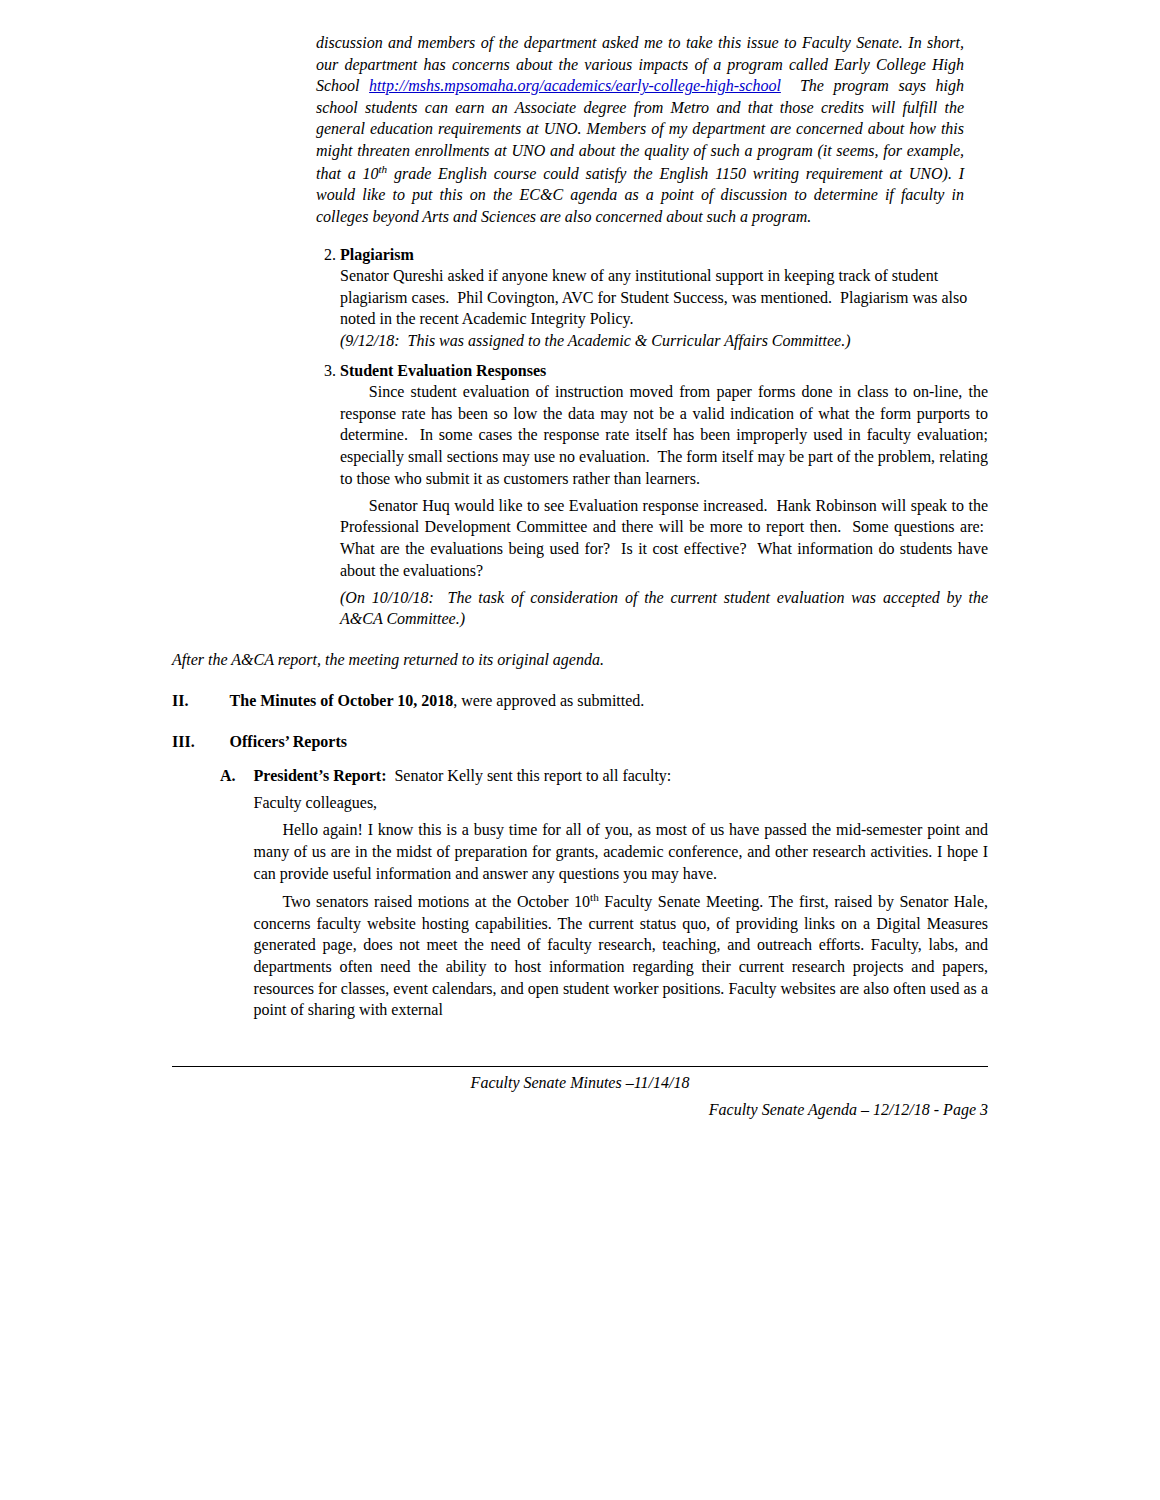discussion and members of the department asked me to take this issue to Faculty Senate. In short, our department has concerns about the various impacts of a program called Early College High School http://mshs.mpsomaha.org/academics/early-college-high-school The program says high school students can earn an Associate degree from Metro and that those credits will fulfill the general education requirements at UNO. Members of my department are concerned about how this might threaten enrollments at UNO and about the quality of such a program (it seems, for example, that a 10th grade English course could satisfy the English 1150 writing requirement at UNO). I would like to put this on the EC&C agenda as a point of discussion to determine if faculty in colleges beyond Arts and Sciences are also concerned about such a program.
Plagiarism
Senator Qureshi asked if anyone knew of any institutional support in keeping track of student plagiarism cases. Phil Covington, AVC for Student Success, was mentioned. Plagiarism was also noted in the recent Academic Integrity Policy.
(9/12/18: This was assigned to the Academic & Curricular Affairs Committee.)
Student Evaluation Responses
Since student evaluation of instruction moved from paper forms done in class to on-line, the response rate has been so low the data may not be a valid indication of what the form purports to determine. In some cases the response rate itself has been improperly used in faculty evaluation; especially small sections may use no evaluation. The form itself may be part of the problem, relating to those who submit it as customers rather than learners.
Senator Huq would like to see Evaluation response increased. Hank Robinson will speak to the Professional Development Committee and there will be more to report then. Some questions are: What are the evaluations being used for? Is it cost effective? What information do students have about the evaluations?
(On 10/10/18: The task of consideration of the current student evaluation was accepted by the A&CA Committee.)
After the A&CA report, the meeting returned to its original agenda.
II.
The Minutes of October 10, 2018, were approved as submitted.
III.
Officers’ Reports
A.
President’s Report: Senator Kelly sent this report to all faculty:
Faculty colleagues,
Hello again! I know this is a busy time for all of you, as most of us have passed the mid-semester point and many of us are in the midst of preparation for grants, academic conference, and other research activities. I hope I can provide useful information and answer any questions you may have.
Two senators raised motions at the October 10th Faculty Senate Meeting. The first, raised by Senator Hale, concerns faculty website hosting capabilities. The current status quo, of providing links on a Digital Measures generated page, does not meet the need of faculty research, teaching, and outreach efforts. Faculty, labs, and departments often need the ability to host information regarding their current research projects and papers, resources for classes, event calendars, and open student worker positions. Faculty websites are also often used as a point of sharing with external
Faculty Senate Minutes –11/14/18
Faculty Senate Agenda – 12/12/18 - Page 3